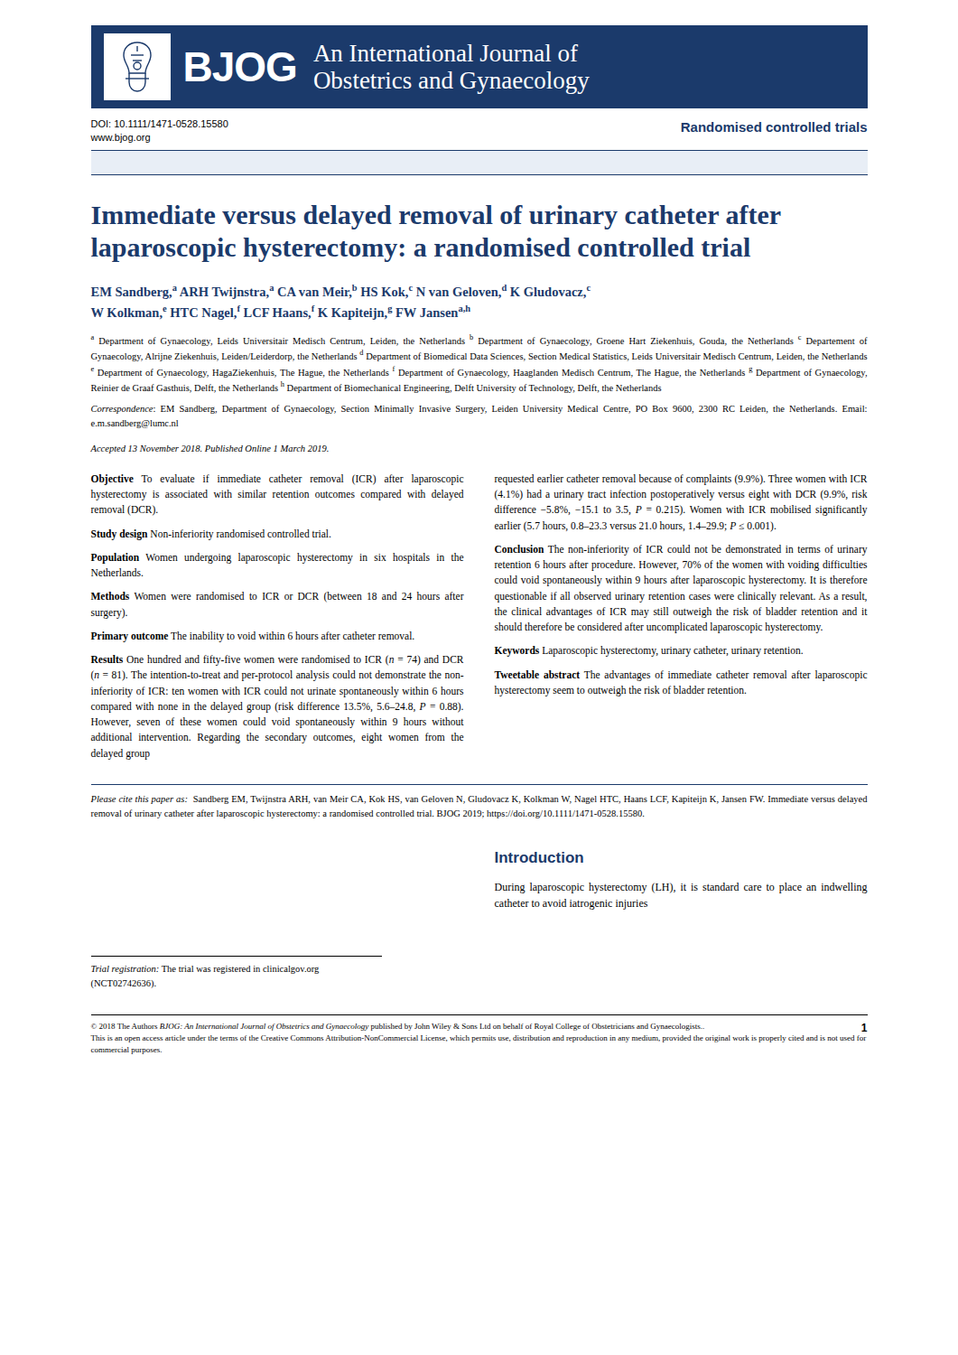BJOG
An International Journal of Obstetrics and Gynaecology
DOI: 10.1111/1471-0528.15580
www.bjog.org
Randomised controlled trials
Immediate versus delayed removal of urinary catheter after laparoscopic hysterectomy: a randomised controlled trial
EM Sandberg,a ARH Twijnstra,a CA van Meir,b HS Kok,c N van Geloven,d K Gludovacz,c
W Kolkman,e HTC Nagel,f LCF Haans,f K Kapiteijn,g FW Jansena,h
a Department of Gynaecology, Leids Universitair Medisch Centrum, Leiden, the Netherlands b Department of Gynaecology, Groene Hart Ziekenhuis, Gouda, the Netherlands c Departement of Gynaecology, Alrijne Ziekenhuis, Leiden/Leiderdorp, the Netherlands d Department of Biomedical Data Sciences, Section Medical Statistics, Leids Universitair Medisch Centrum, Leiden, the Netherlands e Department of Gynaecology, HagaZiekenhuis, The Hague, the Netherlands f Department of Gynaecology, Haaglanden Medisch Centrum, The Hague, the Netherlands g Department of Gynaecology, Reinier de Graaf Gasthuis, Delft, the Netherlands h Department of Biomechanical Engineering, Delft University of Technology, Delft, the Netherlands
Correspondence: EM Sandberg, Department of Gynaecology, Section Minimally Invasive Surgery, Leiden University Medical Centre, PO Box 9600, 2300 RC Leiden, the Netherlands. Email: e.m.sandberg@lumc.nl
Accepted 13 November 2018. Published Online 1 March 2019.
Objective To evaluate if immediate catheter removal (ICR) after laparoscopic hysterectomy is associated with similar retention outcomes compared with delayed removal (DCR).
Study design Non-inferiority randomised controlled trial.
Population Women undergoing laparoscopic hysterectomy in six hospitals in the Netherlands.
Methods Women were randomised to ICR or DCR (between 18 and 24 hours after surgery).
Primary outcome The inability to void within 6 hours after catheter removal.
Results One hundred and fifty-five women were randomised to ICR (n = 74) and DCR (n = 81). The intention-to-treat and per-protocol analysis could not demonstrate the non-inferiority of ICR: ten women with ICR could not urinate spontaneously within 6 hours compared with none in the delayed group (risk difference 13.5%, 5.6–24.8, P = 0.88). However, seven of these women could void spontaneously within 9 hours without additional intervention. Regarding the secondary outcomes, eight women from the delayed group
requested earlier catheter removal because of complaints (9.9%). Three women with ICR (4.1%) had a urinary tract infection postoperatively versus eight with DCR (9.9%, risk difference −5.8%, −15.1 to 3.5, P = 0.215). Women with ICR mobilised significantly earlier (5.7 hours, 0.8–23.3 versus 21.0 hours, 1.4–29.9; P ≤ 0.001).
Conclusion The non-inferiority of ICR could not be demonstrated in terms of urinary retention 6 hours after procedure. However, 70% of the women with voiding difficulties could void spontaneously within 9 hours after laparoscopic hysterectomy. It is therefore questionable if all observed urinary retention cases were clinically relevant. As a result, the clinical advantages of ICR may still outweigh the risk of bladder retention and it should therefore be considered after uncomplicated laparoscopic hysterectomy.
Keywords Laparoscopic hysterectomy, urinary catheter, urinary retention.
Tweetable abstract The advantages of immediate catheter removal after laparoscopic hysterectomy seem to outweigh the risk of bladder retention.
Please cite this paper as: Sandberg EM, Twijnstra ARH, van Meir CA, Kok HS, van Geloven N, Gludovacz K, Kolkman W, Nagel HTC, Haans LCF, Kapiteijn K, Jansen FW. Immediate versus delayed removal of urinary catheter after laparoscopic hysterectomy: a randomised controlled trial. BJOG 2019; https://doi.org/10.1111/1471-0528.15580.
Trial registration: The trial was registered in clinicalgov.org (NCT02742636).
Introduction
During laparoscopic hysterectomy (LH), it is standard care to place an indwelling catheter to avoid iatrogenic injuries
1
© 2018 The Authors BJOG: An International Journal of Obstetrics and Gynaecology published by John Wiley & Sons Ltd on behalf of Royal College of Obstetricians and Gynaecologists..
This is an open access article under the terms of the Creative Commons Attribution-NonCommercial License, which permits use, distribution and reproduction in any medium, provided the original work is properly cited and is not used for commercial purposes.